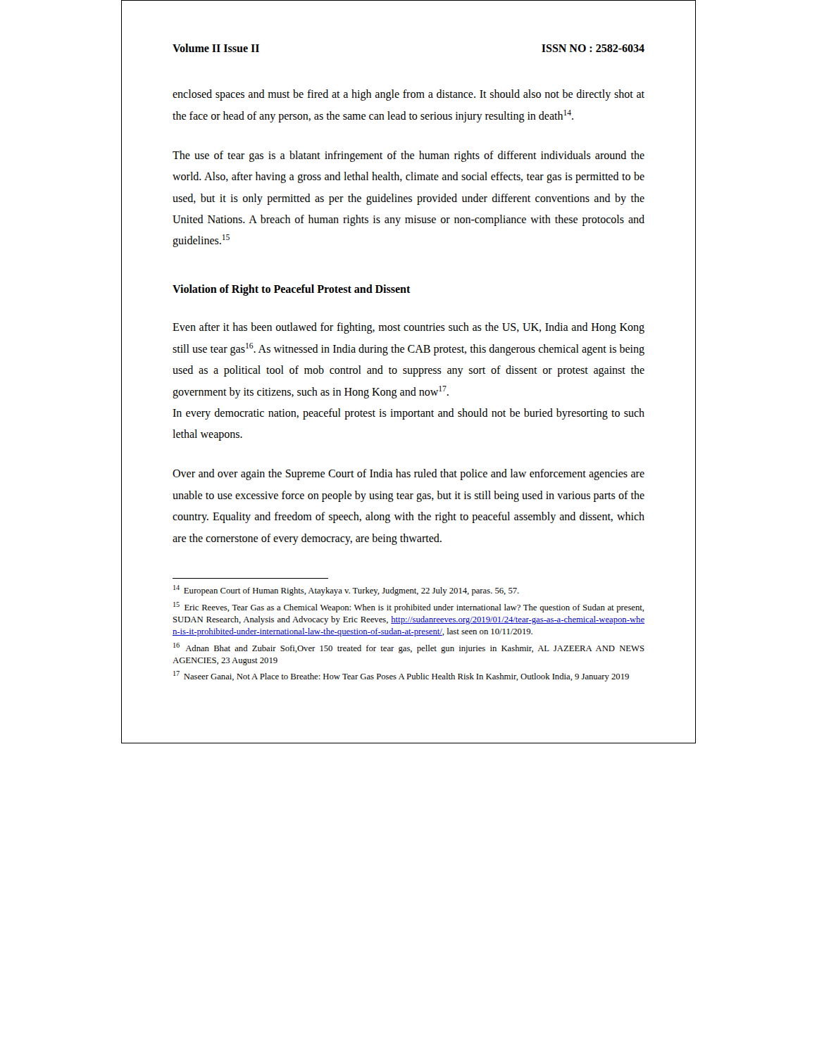Volume II Issue II ISSN NO : 2582-6034
enclosed spaces and must be fired at a high angle from a distance. It should also not be directly shot at the face or head of any person, as the same can lead to serious injury resulting in death14.
The use of tear gas is a blatant infringement of the human rights of different individuals around the world. Also, after having a gross and lethal health, climate and social effects, tear gas is permitted to be used, but it is only permitted as per the guidelines provided under different conventions and by the United Nations. A breach of human rights is any misuse or non-compliance with these protocols and guidelines.15
Violation of Right to Peaceful Protest and Dissent
Even after it has been outlawed for fighting, most countries such as the US, UK, India and Hong Kong still use tear gas16. As witnessed in India during the CAB protest, this dangerous chemical agent is being used as a political tool of mob control and to suppress any sort of dissent or protest against the government by its citizens, such as in Hong Kong and now17.
In every democratic nation, peaceful protest is important and should not be buried byresorting to such lethal weapons.
Over and over again the Supreme Court of India has ruled that police and law enforcement agencies are unable to use excessive force on people by using tear gas, but it is still being used in various parts of the country. Equality and freedom of speech, along with the right to peaceful assembly and dissent, which are the cornerstone of every democracy, are being thwarted.
14 European Court of Human Rights, Ataykaya v. Turkey, Judgment, 22 July 2014, paras. 56, 57.
15 Eric Reeves, Tear Gas as a Chemical Weapon: When is it prohibited under international law? The question of Sudan at present, SUDAN Research, Analysis and Advocacy by Eric Reeves, http://sudanreeves.org/2019/01/24/tear-gas-as-a-chemical-weapon-when-is-it-prohibited-under-international-law-the-question-of-sudan-at-present/, last seen on 10/11/2019.
16 Adnan Bhat and Zubair Sofi,Over 150 treated for tear gas, pellet gun injuries in Kashmir, AL JAZEERA AND NEWS AGENCIES, 23 August 2019
17 Naseer Ganai, Not A Place to Breathe: How Tear Gas Poses A Public Health Risk In Kashmir, Outlook India, 9 January 2019